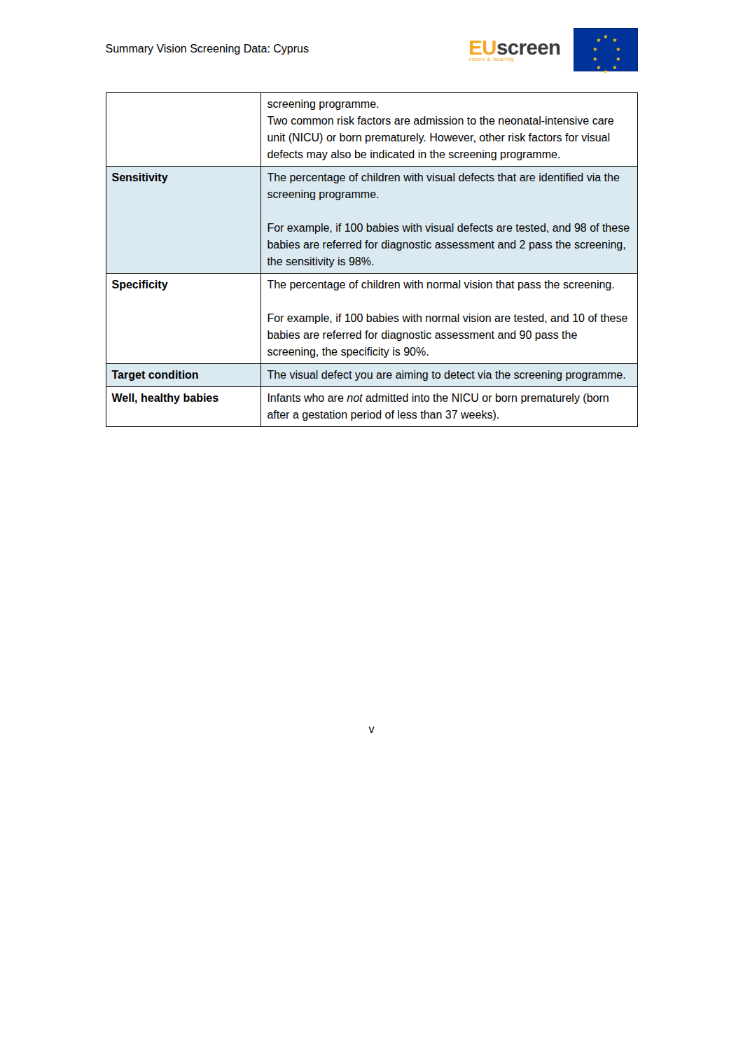Summary Vision Screening Data: Cyprus
EU screen vision & hearing
★ ★ ★ ★ ★ ★ ★ ★ ★ ★
| | screening programme. Two common risk factors are admission to the neonatal-intensive care unit (NICU) or born prematurely. However, other risk factors for visual defects may also be indicated in the screening programme. |
| Sensitivity | The percentage of children with visual defects that are identified via the screening programme. For example, if 100 babies with visual defects are tested, and 98 of these babies are referred for diagnostic assessment and 2 pass the screening, the sensitivity is 98%. |
| Specificity | The percentage of children with normal vision that pass the screening. For example, if 100 babies with normal vision are tested, and 10 of these babies are referred for diagnostic assessment and 90 pass the screening, the specificity is 90%. |
| Target condition | The visual defect you are aiming to detect via the screening programme. |
| Well, healthy babies | Infants who are not admitted into the NICU or born prematurely (born after a gestation period of less than 37 weeks). |
v